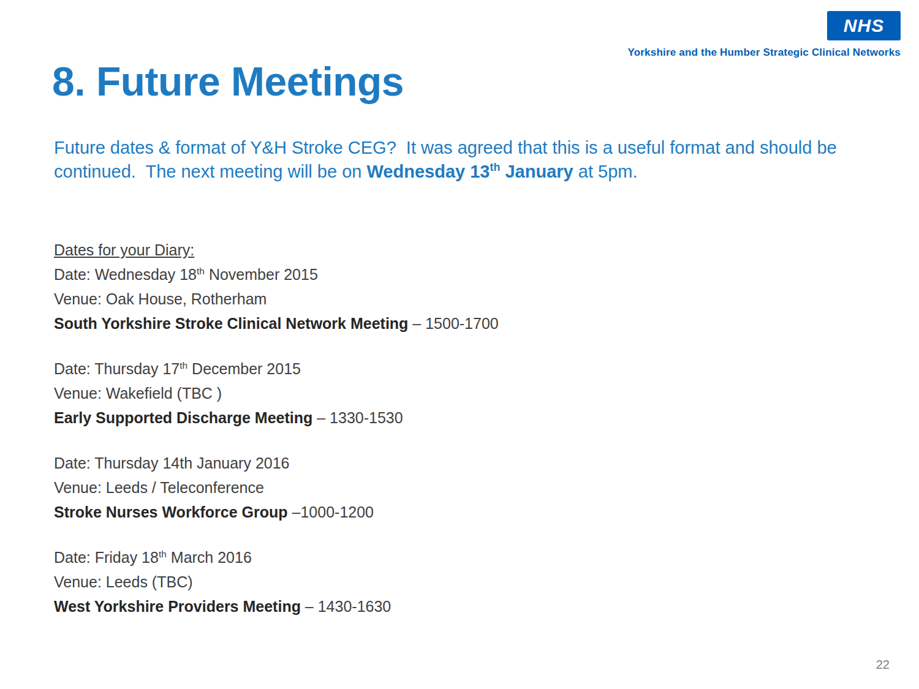NHS
Yorkshire and the Humber Strategic Clinical Networks
8. Future Meetings
Future dates & format of Y&H Stroke CEG? It was agreed that this is a useful format and should be continued. The next meeting will be on Wednesday 13th January at 5pm.
Dates for your Diary:
Date: Wednesday 18th November 2015
Venue: Oak House, Rotherham
South Yorkshire Stroke Clinical Network Meeting – 1500-1700
Date: Thursday 17th December 2015
Venue: Wakefield (TBC )
Early Supported Discharge Meeting – 1330-1530
Date: Thursday 14th January 2016
Venue: Leeds / Teleconference
Stroke Nurses Workforce Group –1000-1200
Date: Friday 18th March 2016
Venue: Leeds (TBC)
West Yorkshire Providers Meeting – 1430-1630
22